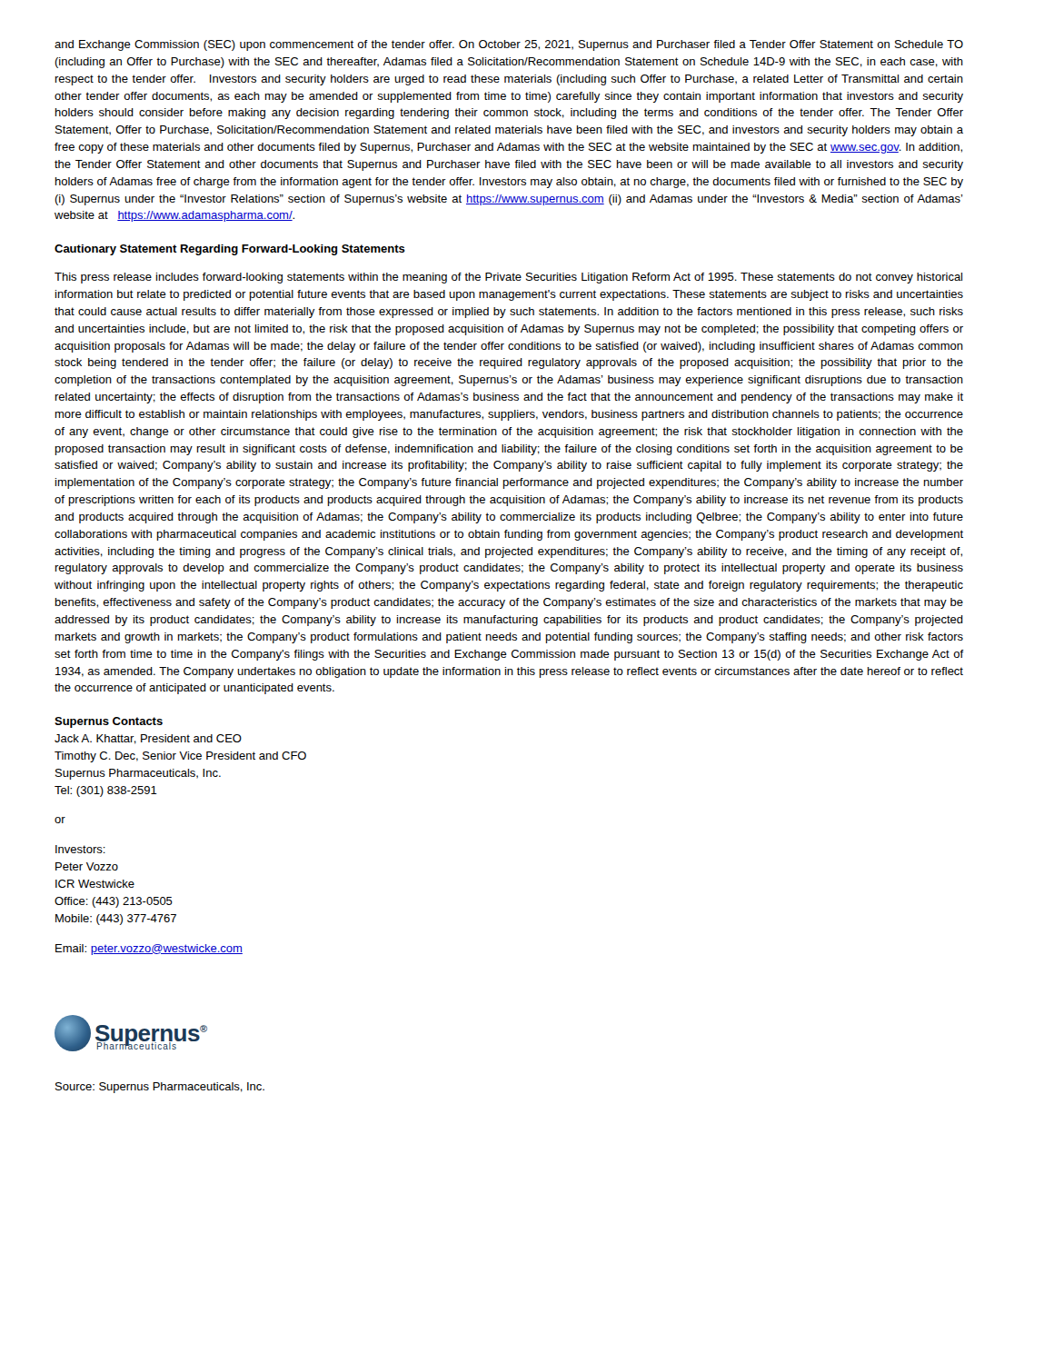and Exchange Commission (SEC) upon commencement of the tender offer. On October 25, 2021, Supernus and Purchaser filed a Tender Offer Statement on Schedule TO (including an Offer to Purchase) with the SEC and thereafter, Adamas filed a Solicitation/Recommendation Statement on Schedule 14D-9 with the SEC, in each case, with respect to the tender offer. Investors and security holders are urged to read these materials (including such Offer to Purchase, a related Letter of Transmittal and certain other tender offer documents, as each may be amended or supplemented from time to time) carefully since they contain important information that investors and security holders should consider before making any decision regarding tendering their common stock, including the terms and conditions of the tender offer. The Tender Offer Statement, Offer to Purchase, Solicitation/Recommendation Statement and related materials have been filed with the SEC, and investors and security holders may obtain a free copy of these materials and other documents filed by Supernus, Purchaser and Adamas with the SEC at the website maintained by the SEC at www.sec.gov. In addition, the Tender Offer Statement and other documents that Supernus and Purchaser have filed with the SEC have been or will be made available to all investors and security holders of Adamas free of charge from the information agent for the tender offer. Investors may also obtain, at no charge, the documents filed with or furnished to the SEC by (i) Supernus under the “Investor Relations” section of Supernus’s website at https://www.supernus.com (ii) and Adamas under the “Investors & Media” section of Adamas’ website at https://www.adamaspharma.com/.
Cautionary Statement Regarding Forward-Looking Statements
This press release includes forward-looking statements within the meaning of the Private Securities Litigation Reform Act of 1995. These statements do not convey historical information but relate to predicted or potential future events that are based upon management's current expectations. These statements are subject to risks and uncertainties that could cause actual results to differ materially from those expressed or implied by such statements. In addition to the factors mentioned in this press release, such risks and uncertainties include, but are not limited to, the risk that the proposed acquisition of Adamas by Supernus may not be completed; the possibility that competing offers or acquisition proposals for Adamas will be made; the delay or failure of the tender offer conditions to be satisfied (or waived), including insufficient shares of Adamas common stock being tendered in the tender offer; the failure (or delay) to receive the required regulatory approvals of the proposed acquisition; the possibility that prior to the completion of the transactions contemplated by the acquisition agreement, Supernus’s or the Adamas’ business may experience significant disruptions due to transaction related uncertainty; the effects of disruption from the transactions of Adamas’s business and the fact that the announcement and pendency of the transactions may make it more difficult to establish or maintain relationships with employees, manufactures, suppliers, vendors, business partners and distribution channels to patients; the occurrence of any event, change or other circumstance that could give rise to the termination of the acquisition agreement; the risk that stockholder litigation in connection with the proposed transaction may result in significant costs of defense, indemnification and liability; the failure of the closing conditions set forth in the acquisition agreement to be satisfied or waived; Company’s ability to sustain and increase its profitability; the Company’s ability to raise sufficient capital to fully implement its corporate strategy; the implementation of the Company’s corporate strategy; the Company’s future financial performance and projected expenditures; the Company’s ability to increase the number of prescriptions written for each of its products and products acquired through the acquisition of Adamas; the Company’s ability to increase its net revenue from its products and products acquired through the acquisition of Adamas; the Company’s ability to commercialize its products including Qelbree; the Company’s ability to enter into future collaborations with pharmaceutical companies and academic institutions or to obtain funding from government agencies; the Company’s product research and development activities, including the timing and progress of the Company’s clinical trials, and projected expenditures; the Company’s ability to receive, and the timing of any receipt of, regulatory approvals to develop and commercialize the Company’s product candidates; the Company’s ability to protect its intellectual property and operate its business without infringing upon the intellectual property rights of others; the Company’s expectations regarding federal, state and foreign regulatory requirements; the therapeutic benefits, effectiveness and safety of the Company’s product candidates; the accuracy of the Company’s estimates of the size and characteristics of the markets that may be addressed by its product candidates; the Company’s ability to increase its manufacturing capabilities for its products and product candidates; the Company’s projected markets and growth in markets; the Company’s product formulations and patient needs and potential funding sources; the Company’s staffing needs; and other risk factors set forth from time to time in the Company's filings with the Securities and Exchange Commission made pursuant to Section 13 or 15(d) of the Securities Exchange Act of 1934, as amended. The Company undertakes no obligation to update the information in this press release to reflect events or circumstances after the date hereof or to reflect the occurrence of anticipated or unanticipated events.
Supernus Contacts
Jack A. Khattar, President and CEO
Timothy C. Dec, Senior Vice President and CFO
Supernus Pharmaceuticals, Inc.
Tel: (301) 838-2591
or
Investors:
Peter Vozzo
ICR Westwicke
Office: (443) 213-0505
Mobile: (443) 377-4767
Email: peter.vozzo@westwicke.com
Supernus®
Pharmaceuticals
Source: Supernus Pharmaceuticals, Inc.